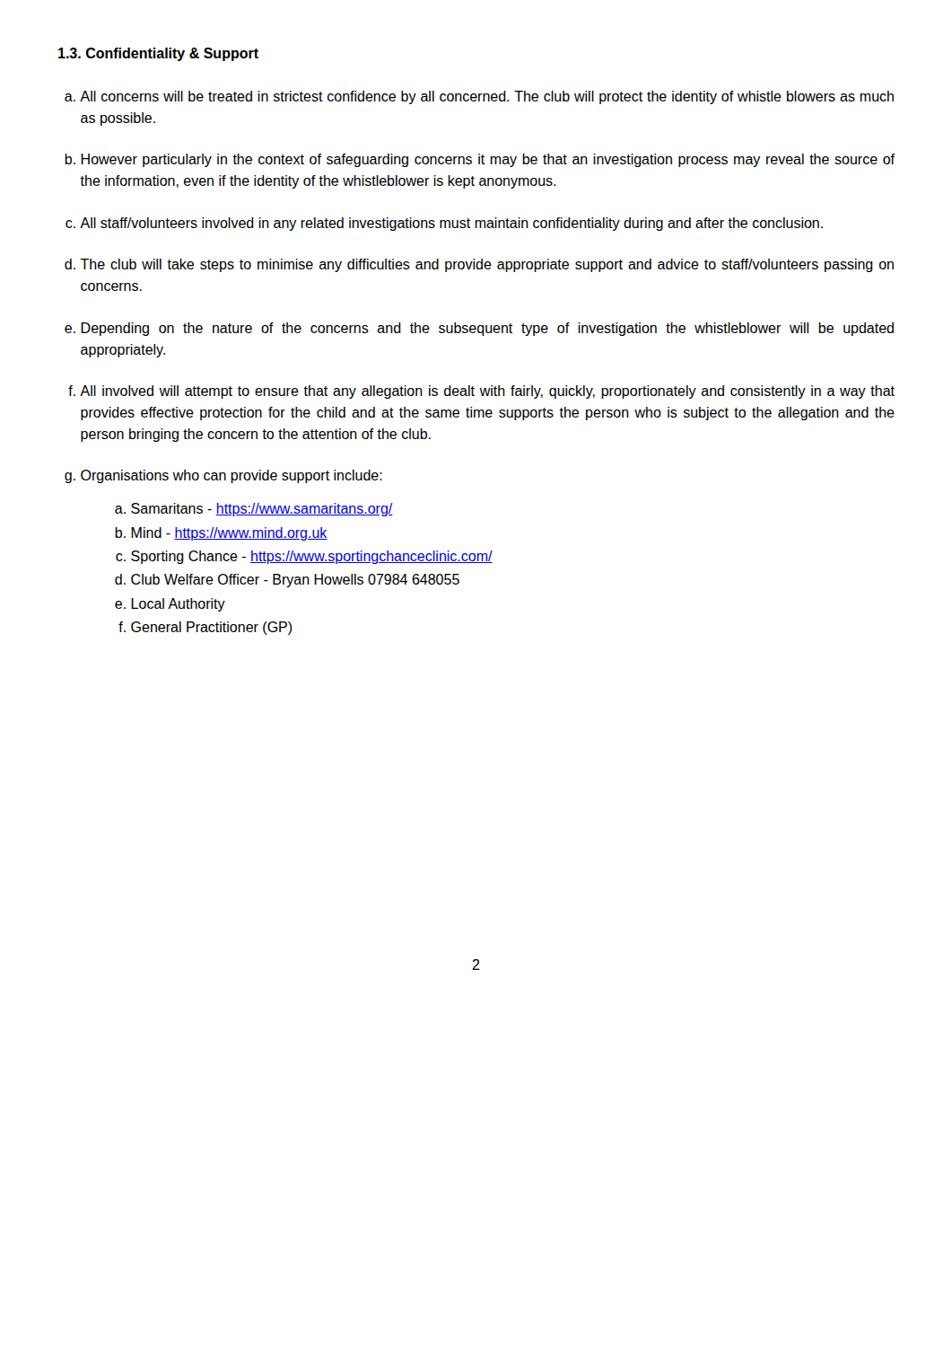1.3. Confidentiality & Support
All concerns will be treated in strictest confidence by all concerned. The club will protect the identity of whistle blowers as much as possible.
However particularly in the context of safeguarding concerns it may be that an investigation process may reveal the source of the information, even if the identity of the whistleblower is kept anonymous.
All staff/volunteers involved in any related investigations must maintain confidentiality during and after the conclusion.
The club will take steps to minimise any difficulties and provide appropriate support and advice to staff/volunteers passing on concerns.
Depending on the nature of the concerns and the subsequent type of investigation the whistleblower will be updated appropriately.
All involved will attempt to ensure that any allegation is dealt with fairly, quickly, proportionately and consistently in a way that provides effective protection for the child and at the same time supports the person who is subject to the allegation and the person bringing the concern to the attention of the club.
Organisations who can provide support include:
Samaritans - https://www.samaritans.org/
Mind - https://www.mind.org.uk
Sporting Chance - https://www.sportingchanceclinic.com/
Club Welfare Officer - Bryan Howells 07984 648055
Local Authority
General Practitioner (GP)
2